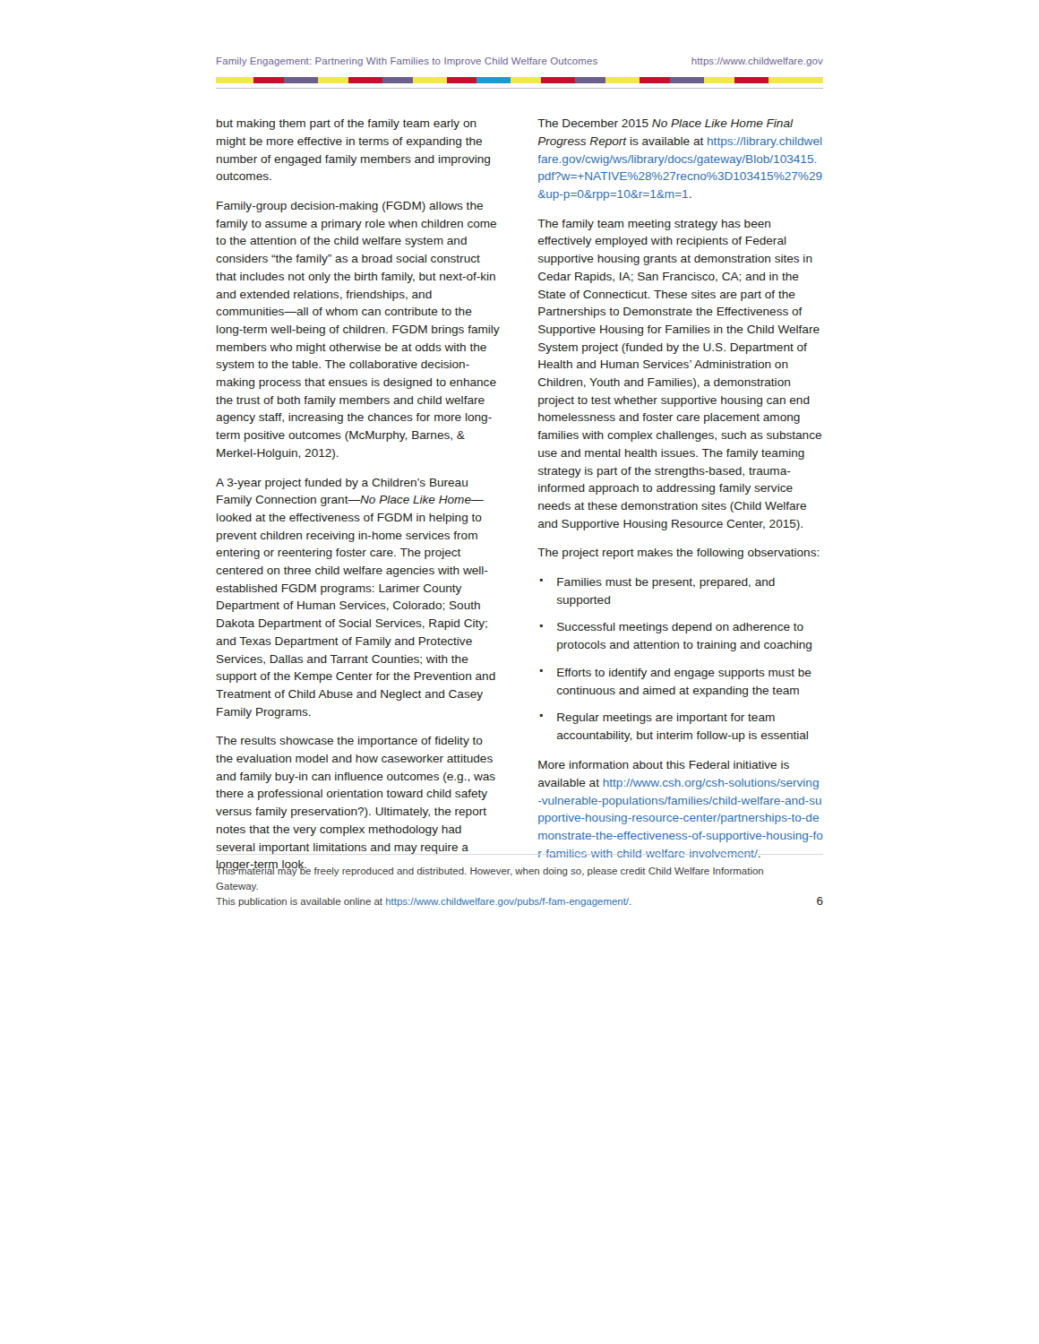Family Engagement: Partnering With Families to Improve Child Welfare Outcomes
https://www.childwelfare.gov
but making them part of the family team early on might be more effective in terms of expanding the number of engaged family members and improving outcomes.
Family-group decision-making (FGDM) allows the family to assume a primary role when children come to the attention of the child welfare system and considers “the family” as a broad social construct that includes not only the birth family, but next-of-kin and extended relations, friendships, and communities—all of whom can contribute to the long-term well-being of children. FGDM brings family members who might otherwise be at odds with the system to the table. The collaborative decision-making process that ensues is designed to enhance the trust of both family members and child welfare agency staff, increasing the chances for more long-term positive outcomes (McMurphy, Barnes, & Merkel-Holguin, 2012).
A 3-year project funded by a Children’s Bureau Family Connection grant—No Place Like Home—looked at the effectiveness of FGDM in helping to prevent children receiving in-home services from entering or reentering foster care. The project centered on three child welfare agencies with well-established FGDM programs: Larimer County Department of Human Services, Colorado; South Dakota Department of Social Services, Rapid City; and Texas Department of Family and Protective Services, Dallas and Tarrant Counties; with the support of the Kempe Center for the Prevention and Treatment of Child Abuse and Neglect and Casey Family Programs.
The results showcase the importance of fidelity to the evaluation model and how caseworker attitudes and family buy-in can influence outcomes (e.g., was there a professional orientation toward child safety versus family preservation?). Ultimately, the report notes that the very complex methodology had several important limitations and may require a longer-term look.
The December 2015 No Place Like Home Final Progress Report is available at https://library.childwelfare.gov/cwig/ws/library/docs/gateway/Blob/103415.pdf?w=+NATIVE%28%27recno%3D103415%27%29&up-p=0&rpp=10&r=1&m=1.
The family team meeting strategy has been effectively employed with recipients of Federal supportive housing grants at demonstration sites in Cedar Rapids, IA; San Francisco, CA; and in the State of Connecticut. These sites are part of the Partnerships to Demonstrate the Effectiveness of Supportive Housing for Families in the Child Welfare System project (funded by the U.S. Department of Health and Human Services’ Administration on Children, Youth and Families), a demonstration project to test whether supportive housing can end homelessness and foster care placement among families with complex challenges, such as substance use and mental health issues. The family teaming strategy is part of the strengths-based, trauma-informed approach to addressing family service needs at these demonstration sites (Child Welfare and Supportive Housing Resource Center, 2015).
The project report makes the following observations:
Families must be present, prepared, and supported
Successful meetings depend on adherence to protocols and attention to training and coaching
Efforts to identify and engage supports must be continuous and aimed at expanding the team
Regular meetings are important for team accountability, but interim follow-up is essential
More information about this Federal initiative is available at http://www.csh.org/csh-solutions/serving-vulnerable-populations/families/child-welfare-and-supportive-housing-resource-center/partnerships-to-demonstrate-the-effectiveness-of-supportive-housing-for-families-with-child-welfare-involvement/.
This material may be freely reproduced and distributed. However, when doing so, please credit Child Welfare Information Gateway.
This publication is available online at https://www.childwelfare.gov/pubs/f-fam-engagement/.
6